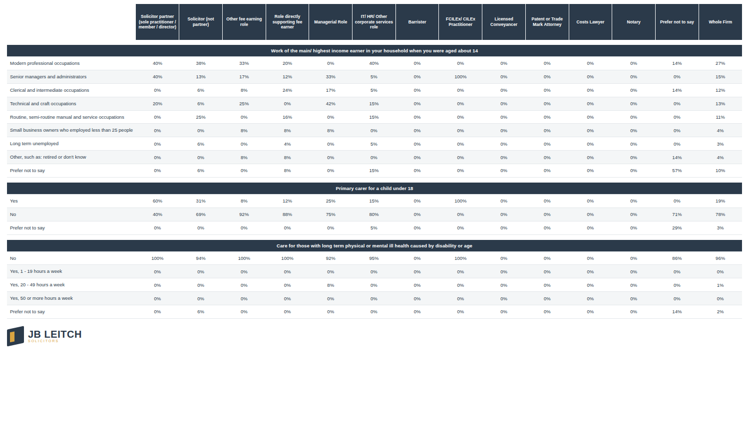| | Solicitor partner (sole practitioner / member / director) | Solicitor (not partner) | Other fee earning role | Role directly supporting fee earner | Managerial Role | IT/ HR/ Other corporate services role | Barrister | FCILEx/ CILEx Practitioner | Licensed Conveyancer | Patent or Trade Mark Attorney | Costs Lawyer | Notary | Prefer not to say | Whole Firm |
| --- | --- | --- | --- | --- | --- | --- | --- | --- | --- | --- | --- | --- | --- | --- |
| Work of the main/ highest income earner in your household when you were aged about 14 |
| Modern professional occupations | 40% | 38% | 33% | 20% | 0% | 40% | 0% | 0% | 0% | 0% | 0% | 0% | 14% | 27% |
| Senior managers and administrators | 40% | 13% | 17% | 12% | 33% | 5% | 0% | 100% | 0% | 0% | 0% | 0% | 0% | 15% |
| Clerical and intermediate occupations | 0% | 6% | 8% | 24% | 17% | 5% | 0% | 0% | 0% | 0% | 0% | 0% | 14% | 12% |
| Technical and craft occupations | 20% | 6% | 25% | 0% | 42% | 15% | 0% | 0% | 0% | 0% | 0% | 0% | 0% | 13% |
| Routine, semi-routine manual and service occupations | 0% | 25% | 0% | 16% | 0% | 15% | 0% | 0% | 0% | 0% | 0% | 0% | 0% | 11% |
| Small business owners who employed less than 25 people | 0% | 0% | 8% | 8% | 8% | 0% | 0% | 0% | 0% | 0% | 0% | 0% | 0% | 4% |
| Long term unemployed | 0% | 6% | 0% | 4% | 0% | 5% | 0% | 0% | 0% | 0% | 0% | 0% | 0% | 3% |
| Other, such as: retired or don't know | 0% | 0% | 8% | 8% | 0% | 0% | 0% | 0% | 0% | 0% | 0% | 0% | 14% | 4% |
| Prefer not to say | 0% | 6% | 0% | 8% | 0% | 15% | 0% | 0% | 0% | 0% | 0% | 0% | 57% | 10% |
| Primary carer for a child under 18 |
| Yes | 60% | 31% | 8% | 12% | 25% | 15% | 0% | 100% | 0% | 0% | 0% | 0% | 0% | 19% |
| No | 40% | 69% | 92% | 88% | 75% | 80% | 0% | 0% | 0% | 0% | 0% | 0% | 71% | 78% |
| Prefer not to say | 0% | 0% | 0% | 0% | 0% | 5% | 0% | 0% | 0% | 0% | 0% | 0% | 29% | 3% |
| Care for those with long term physical or mental ill health caused by disability or age |
| No | 100% | 94% | 100% | 100% | 92% | 95% | 0% | 100% | 0% | 0% | 0% | 0% | 86% | 96% |
| Yes, 1 - 19 hours a week | 0% | 0% | 0% | 0% | 0% | 0% | 0% | 0% | 0% | 0% | 0% | 0% | 0% | 0% |
| Yes, 20 - 49 hours a week | 0% | 0% | 0% | 0% | 8% | 0% | 0% | 0% | 0% | 0% | 0% | 0% | 0% | 1% |
| Yes, 50 or more hours a week | 0% | 0% | 0% | 0% | 0% | 0% | 0% | 0% | 0% | 0% | 0% | 0% | 0% | 0% |
| Prefer not to say | 0% | 6% | 0% | 0% | 0% | 0% | 0% | 0% | 0% | 0% | 0% | 0% | 14% | 2% |
JB LEITCH
Solicitors